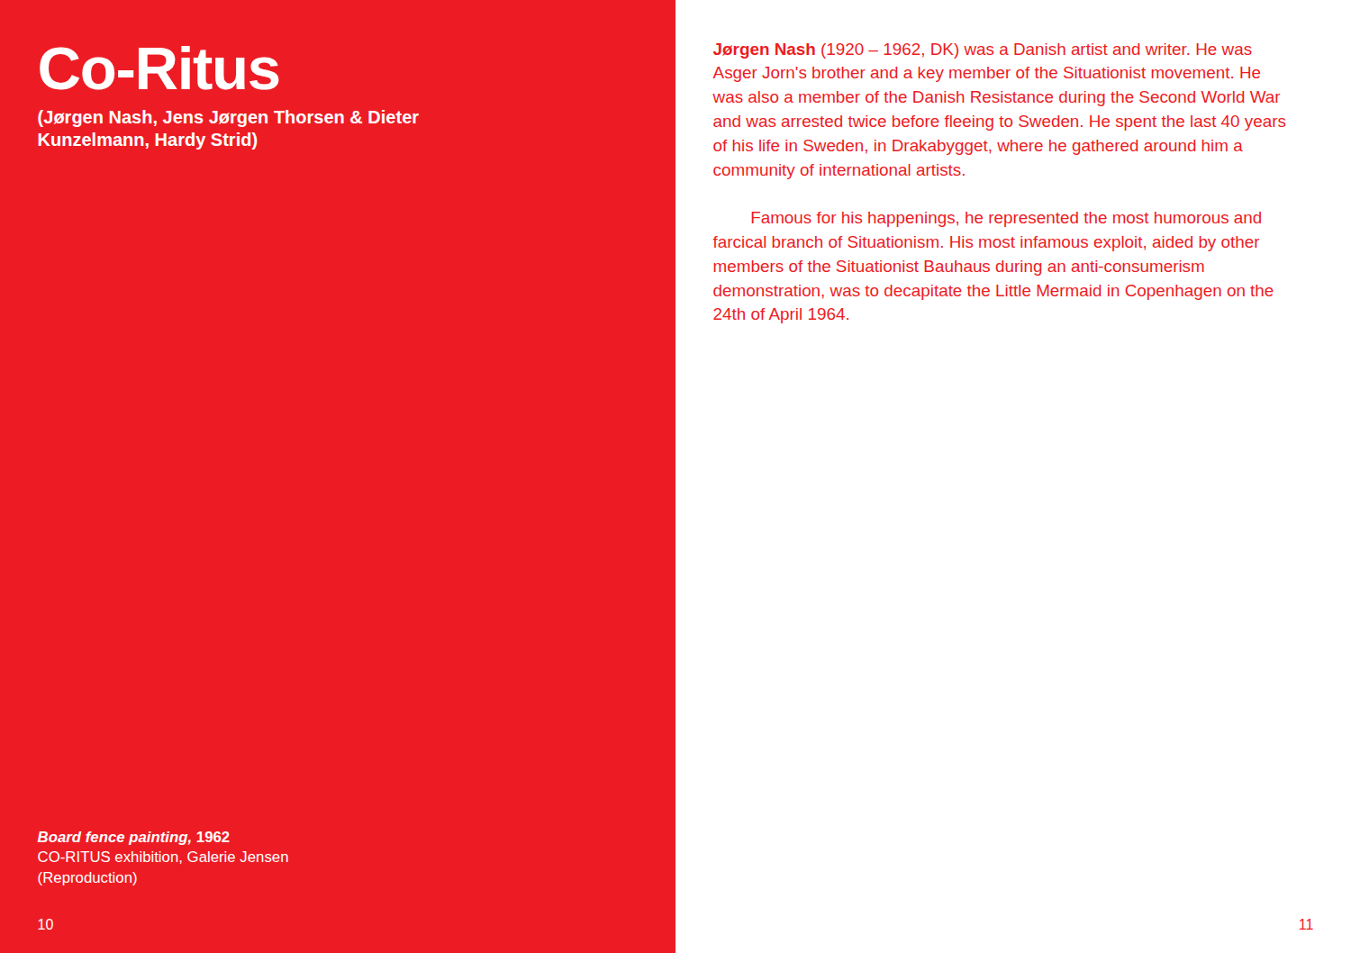Co-Ritus
(Jørgen Nash, Jens Jørgen Thorsen & Dieter Kunzelmann, Hardy Strid)
Board fence painting, 1962
CO-RITUS exhibition, Galerie Jensen
(Reproduction)
10
Jørgen Nash (1920 – 1962, DK) was a Danish artist and writer. He was Asger Jorn's brother and a key member of the Situationist movement. He was also a member of the Danish Resistance during the Second World War and was arrested twice before fleeing to Sweden. He spent the last 40 years of his life in Sweden, in Drakabygget, where he gathered around him a community of international artists.
Famous for his happenings, he represented the most humorous and farcical branch of Situationism. His most infamous exploit, aided by other members of the Situationist Bauhaus during an anti-consumerism demonstration, was to decapitate the Little Mermaid in Copenhagen on the 24th of April 1964.
11